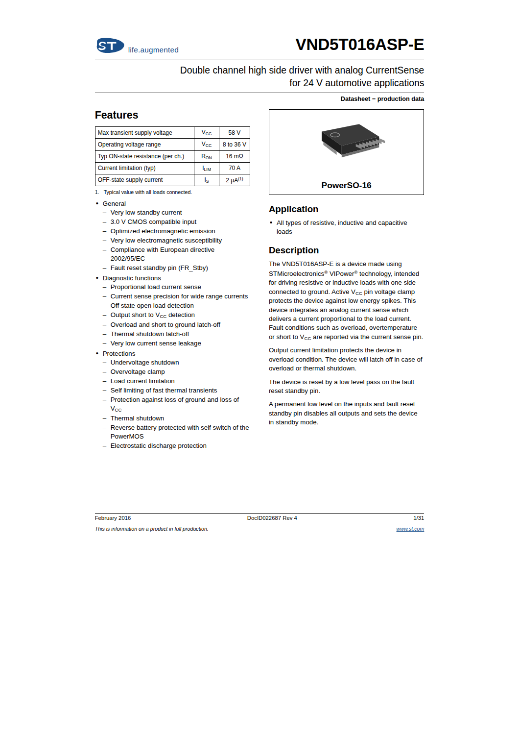life.augmented
VND5T016ASP-E
Double channel high side driver with analog CurrentSense
for 24 V automotive applications
Datasheet − production data
Features
| Max transient supply voltage | V CC | 58 V |
| Operating voltage range | V CC | 8 to 36 V |
| Typ ON-state resistance (per ch.) | R ON | 16 mΩ |
| Current limitation (typ) | I LIM | 70 A |
| OFF-state supply current | I S | 2 µA (1) |
1. Typical value with all loads connected.
General
Very low standby current
3.0 V CMOS compatible input
Optimized electromagnetic emission
Very low electromagnetic susceptibility
Compliance with European directive 2002/95/EC
Fault reset standby pin (FR_Stby)
Diagnostic functions
Proportional load current sense
Current sense precision for wide range currents
Off state open load detection
Output short to VCC detection
Overload and short to ground latch-off
Thermal shutdown latch-off
Very low current sense leakage
Protections
Undervoltage shutdown
Overvoltage clamp
Load current limitation
Self limiting of fast thermal transients
Protection against loss of ground and loss of VCC
Thermal shutdown
Reverse battery protected with self switch of the PowerMOS
Electrostatic discharge protection
PowerSO-16
Application
All types of resistive, inductive and capacitive loads
Description
The VND5T016ASP-E is a device made using STMicroelectronics® VIPower® technology, intended for driving resistive or inductive loads with one side connected to ground. Active VCC pin voltage clamp protects the device against low energy spikes. This device integrates an analog current sense which delivers a current proportional to the load current. Fault conditions such as overload, overtemperature or short to VCC are reported via the current sense pin.
Output current limitation protects the device in overload condition. The device will latch off in case of overload or thermal shutdown.
The device is reset by a low level pass on the fault reset standby pin.
A permanent low level on the inputs and fault reset standby pin disables all outputs and sets the device in standby mode.
February 2016 DocID022687 Rev 4 1/31
This is information on a product in full production. www.st.com